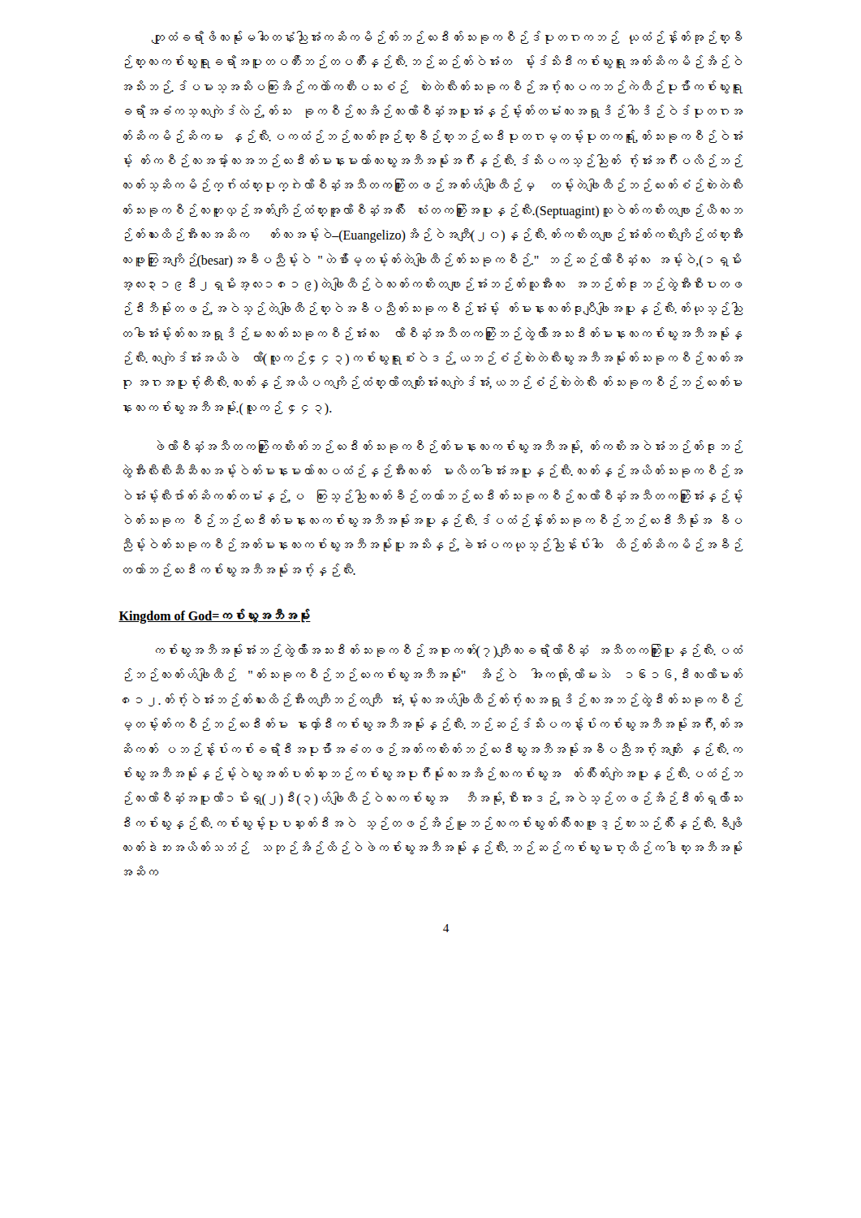ဘျုထံခရံာ်ဖိလၢမုၢ်မဆါတနံၤညါအံၤကဆိကမိဉ်တၢ်ဘဉ်ယးဒီးတၢ်သးခုကစီဉ်ဒ်ပုၤတဂၤကဘဉ် ယုထံဉ်နှၢ်တၢ်အုဉ်က္ၤခီဉ်က္ၤလၢကစၢ်ယွၤရူၤခရံာ်အပူၤတပတီၢ်ဘဉ်တပတီၢ်နှဉ်လီၤ.ဘဉ်ဆဉ်တၢ်ဝဲအံၤတ မ့ၢ်ဒ်သိးဒီးကစၢ်ယွၤရူၤအတၢ်ဆိကမိဉ်အိဉ်ဝဲအသိးဘဉ်.ဒ်ပမၤသ့အသိးပကြၢးအိဉ်ကတဲာ်ကတီၤပသးစံဉ် တဲၤတဲလီၤတၢ်သးခုကစီဉ်အဂ့ၢ်လၢပကဘဉ်ကဲထီဉ်ပုၤပိာ်ကစၢ်ယွၤရူၤခရံာ်အခံကသ့လၢကျဲဒ်လဲဉ်,တၢ်သး ခုကစီဉ်လၢအိဉ်လၢလံာ်စီဆှံအပူၤအံၤနှဉ်မ့ၢ်တၢ်တမံၤလၢအရှုဒိဉ်ကါဒိဉ်ဝဲဒ်ပုၤတဂၤအတၢ်ဆိကမိဉ်ဆိကမး နှဉ်လီၤ.ပကထံဉ်ဘဉ်လၢတၢ်အုဉ်က္ၤခီဉ်က္ၤဘဉ်ယးဒီးပုၤတဂၤမ့တမ့ၢ်ပုၤတကရူၢ်,တၢ်သးခုကစီဉ်ဝဲအံၤမ့ၢ် တၢ်ကစီဉ်လၢအမ့ာ်လၢအဘဉ်ယးဒီးတၢ်မၤနၢၤမၤယာ်လၢယွၤအဘီအမုၢ်အဂီၢ်နှဉ်လီၤ.ဒ်သိးပကသ့ဉ်ညါတၢ် ဂ့ၢ်အံၤအဂီၢ်ပလိဉ်ဘဉ်လၢတၢ်သ့ဆိကမိဉ်က္ဂၢ်ထံက္ၤပုၤက္ဂဲးလံာ်စီဆှံအသီတကတြူၢ်တဖဉ်အတၢ်ဟ်ဖျါထီဉ်မှ တမ့ၢ်တဲဖျါထီဉ်ဘဉ်ယးတၢ်စံဉ်တဲၤတဲလီၤတၢ်သးခုကစီဉ်လၢဟူးလှဉ်အတၢ်ကျိဉ်ထံက္ၤအူလံာ်စီဆှံအလီၢ် လံၤတကတြူၢ်အပူၤနှဉ်လီၤ.(Septuagint)သူဝဲတၢ်ကတိၤတဖျၢဉ်ယီလၢဘဉ်တၢ်ယၢၤထိဉ်အီၤလၢအဆိက တၢ်လၢအမ့ၢ်ဝဲ–(Euangelizo)အိဉ်ဝဲအဘျီ(၂၀)နှဉ်လီၤ.တၢ်ကတိၤတဖျၢဉ်အံၤတၢ်ကတိၤကျိဉ်ထံက္ၤအီၤ လၢဖူးဘြူးအကျိဉ်(besar)အခီပညီမ့ၢ်ဝဲ "ဟဲစိာ်မ့တမ့ၢ်တၢ်တဲဖျါထီဉ်တၢ်သးခုကစီဉ်." ဘဉ်ဆဉ်လံာ်စီဆှံလၢ အမ့ၢ်ဝဲ,(၁ရှမိၤအ့လး၃း၁၉ဒီး၂ရှမိၤအ့လး၁၈း၁၉)တဲဖျါထီဉ်ဝဲလၢတၢ်ကတိၤတဖျၢဉ်အံၤဘဉ်တၢ်သူအီၤလၢ အဘဉ်တၢ်ဒုးဘဉ်ထွဲအီၤစီၤပၤတဖဉ်ဒီးဘီမုၢ်တဖဉ်,အဝဲသ့ဉ်တဲဖျါထီဉ်က္ၤဝဲအခီပညီတၢ်သးခုကစီဉ်အံၤမ့ၢ် တၢ်မၤနၢၤလၢတၢ်ဒုးပျီဖျါအပူၤနှဉ်လီၤ.တၢ်ယုသ့ဉ်ညါတခါအံၤမ့ၢ်တၢ်လၢအရှုဒိဉ်မးလၢတၢ်သးခုကစီဉ်အံၤလၢ လံာ်စီဆှံအသီတကတြူၢ်ဘဉ်ထွဲလိာ်အသးဒီးတၢ်မၤနၢၤလၢကစၢ်ယွၤအဘီအမုၢ်နှဉ်လီၤ.လၢကျဲဒ်အံၤအယိဖဲ လံာ်(လူၤကဉ်၄း၄၃)ကစၢ်ယွၤရူၤစံးဝဲဒဉ်,ယဘဉ်စံဉ်တဲၤတဲလီၤယွၤအဘီအမုၢ်တၢ်သးခုကစီဉ်လၢတၢ်အဂုၤ အဂၤအပူၤစ့ၢ်ကီးလီၤ.လၢတၢ်နှဉ်အယိပကကျိဉ်ထံက္ၤလံာ်တကျိၤအံၤလၢကျဲဒ်အံၤ,ယဘဉ်စံဉ်တဲၤတဲလီၤ တၢ်သးခုကစီဉ်ဘဉ်ယးတၢ်မၤနၢၤလၢကစၢ်ယွၤအဘီအမုၢ်.(လူၤကဉ် ၄း၄၃).
ဖဲလံာ်စီဆှံအသီတကတြူၢ်ကတိၤတၢ်ဘဉ်ယးဒီးတၢ်သးခုကစီဉ်တၢ်မၤနၢၤလၢကစၢ်ယွၤအဘီအမုၢ်, တၢ်ကတိၤအဝဲအံၤဘဉ်တၢ်ဒုးဘဉ်ထွဲအီၤလီၤလီၤဆီဆီလၢအမ့ၢ်ဝဲတၢ်မၤနၢၤမၤယာ်လၢပထံဉ်နှဉ်အီၤလၢတၢ် မၤလိတခါအံၤအပူၤနှဉ်လီၤ.လၢတၢ်နှဉ်အယိတၢ်သးခုကစီဉ်အဝဲအံၤမ့ၢ်လီၤဂာ်တၢ်ဆိကတၢၢ်တမံၤနှဉ်,ပ ကြၢးသ့ဉ်ညါလၢတၢ်ခီဉ်တယာ်ဘဉ်ယးဒီးတၢ်သးခုကစီဉ်လၢလံာ်စီဆှံအသီတကတြူၢ်အံၤနှဉ်မ့ၢ်ဝဲတၢ်သးခုက စီဉ်ဘဉ်ယးဒီးတၢ်မၤနၢၤလၢကစၢ်ယွၤအဘီအမုၢ်အပူၤနှဉ်လီၤ.ဒ်ပထံဉ်နှၢ်တၢ်သးခုကစီဉ်ဘဉ်ယးဒီးဘီမုၢ်အ ခီပညီမ့ၢ်ဝဲတၢ်သးခုကစီဉ်အတၢ်မၤနၢၤလၢကစၢ်ယွၤအဘီအမုၢ်ပူၤအသိးနှဉ်,ခဲအံၤပကယုသ့ဉ်ညါနၢ်ပၢၢ်ဆါ ထိဉ်တၢ်ဆိကမိဉ်အခီဉ်တယာ်ဘဉ်ယးဒီးကစၢ်ယွၤအဘီအမုၢ်အဂ့ၢ်နှဉ်လီၤ.
Kingdom of God=ကစၢ်ယွၤအဘီအမုၢ်
ကစၢ်ယွၤအဘီအမုၢ်အံၤဘဉ်ထွဲလိာ်အသးဒီးတၢ်သးခုကစီဉ်အစုၤကတၢၢ်(၇)ဘျီလၢခရံာ်လံာ်စီဆှံ အသီတကတြူၢ်ပူၤနှဉ်လီၤ.ပထံဉ်ဘဉ်လၢတၢ်ဟ်ဖျါထီဉ် "တၢ်သးခုကစီဉ်ဘဉ်ယးကစၢ်ယွၤအဘီအမုၢ်" အိဉ်ဝဲ အါကလုာ်,လံာ်မးသဲ ၁၆း၁၆,ဒီးလၢလံာ်မၤတၢ် ၈း၁၂.တၢ်ဂ့ၢ်ဝဲအံၤဘဉ်တၢ်ယၢၤထိဉ်အီၤတဘျီဘဉ်တဘျီ အံၤ,မ့ၢ်လၢအဟ်ဖျါထီဉ်တၢ်ဂ့ၢ်လၢအရှုဒိဉ်လၢအဘဉ်ထွဲဒီးတၢ်သးခုကစီဉ်မ့တမ့ၢ်တၢ်ကစီဉ်ဘဉ်ယးဒီးတၢ်မၤ နၢၤယှာ်ဒီးကစၢ်ယွၤအဘီအမုၢ်နှဉ်လီၤ.ဘဉ်ဆဉ်ဒ်သိးပကန့ၢ်ပၢၢ်ကစၢ်ယွၤအဘီအမုၢ်အဂီၢ်,တၢ်အဆိကတၢၢ် ပဘဉ်န့ၢ်ပၢၢ်ကစၢ်ခရံာ်ဒီးအပုၤပိာ်အခံတဖဉ်အတၢ်ကတိၤတၢ်ဘဉ်ယးဒီးယွၤအဘီအမုၢ်အခီပညီအဂ့ၢ်အကျိၤ နှဉ်လီၤ.ကစၢ်ယွၤအဘီအမုၢ်နှဉ်မ့ၢ်ဝဲယွၤအတၢ်ပၢတၢ်ဆှၢဘဉ်ကစၢ်ယွၤအပုၤဂီၢ်မုၢ်လၢအအိဉ်လၢကစၢ်ယွၤအ တၢ်လီၢ်တၢ်ကျဲအပူၤနှဉ်လီၤ.ပထံဉ်ဘဉ်လၢလံာ်စီဆှံအပူၤလံာ်၁မိၤရှ(၂)ဒီး(၃)ဟ်ဖျါထီဉ်ဝဲလၢကစၢ်ယွၤအ ဘီအမုၢ်,စီၤအၤဒဉ်,အဝဲသ့ဉ်တဖဉ်အိဉ်ဒီးတၢ်ရှလိာ်သးဒီးကစၢ်ယွၤနှဉ်လီၤ.ကစၢ်ယွၤမ့ၢ်ပုၤပၢဆှၢတၢ်ဒီးအဝဲ သ့ဉ်တဖဉ်အိဉ်မူဘဉ်လၢကစၢ်ယွၤတၢ်လီၢ်လၢဖူးဒ့ဉ်တၤသဉ်လီၢ်နှဉ်လီၤ.ခီဖျိလၢတၢ်ဒဲးဘးအယိတၢ်သဘံဉ် သဘုဉ်အိဉ်ထိဉ်ဝဲဖဲကစၢ်ယွၤအဘီအမုၢ်နှဉ်လီၤ.ဘဉ်ဆဉ်ကစၢ်ယွၤမၤဂ့ၤထိဉ်ကဒါက္ၤအဘီအမုၢ်အဆိက
4